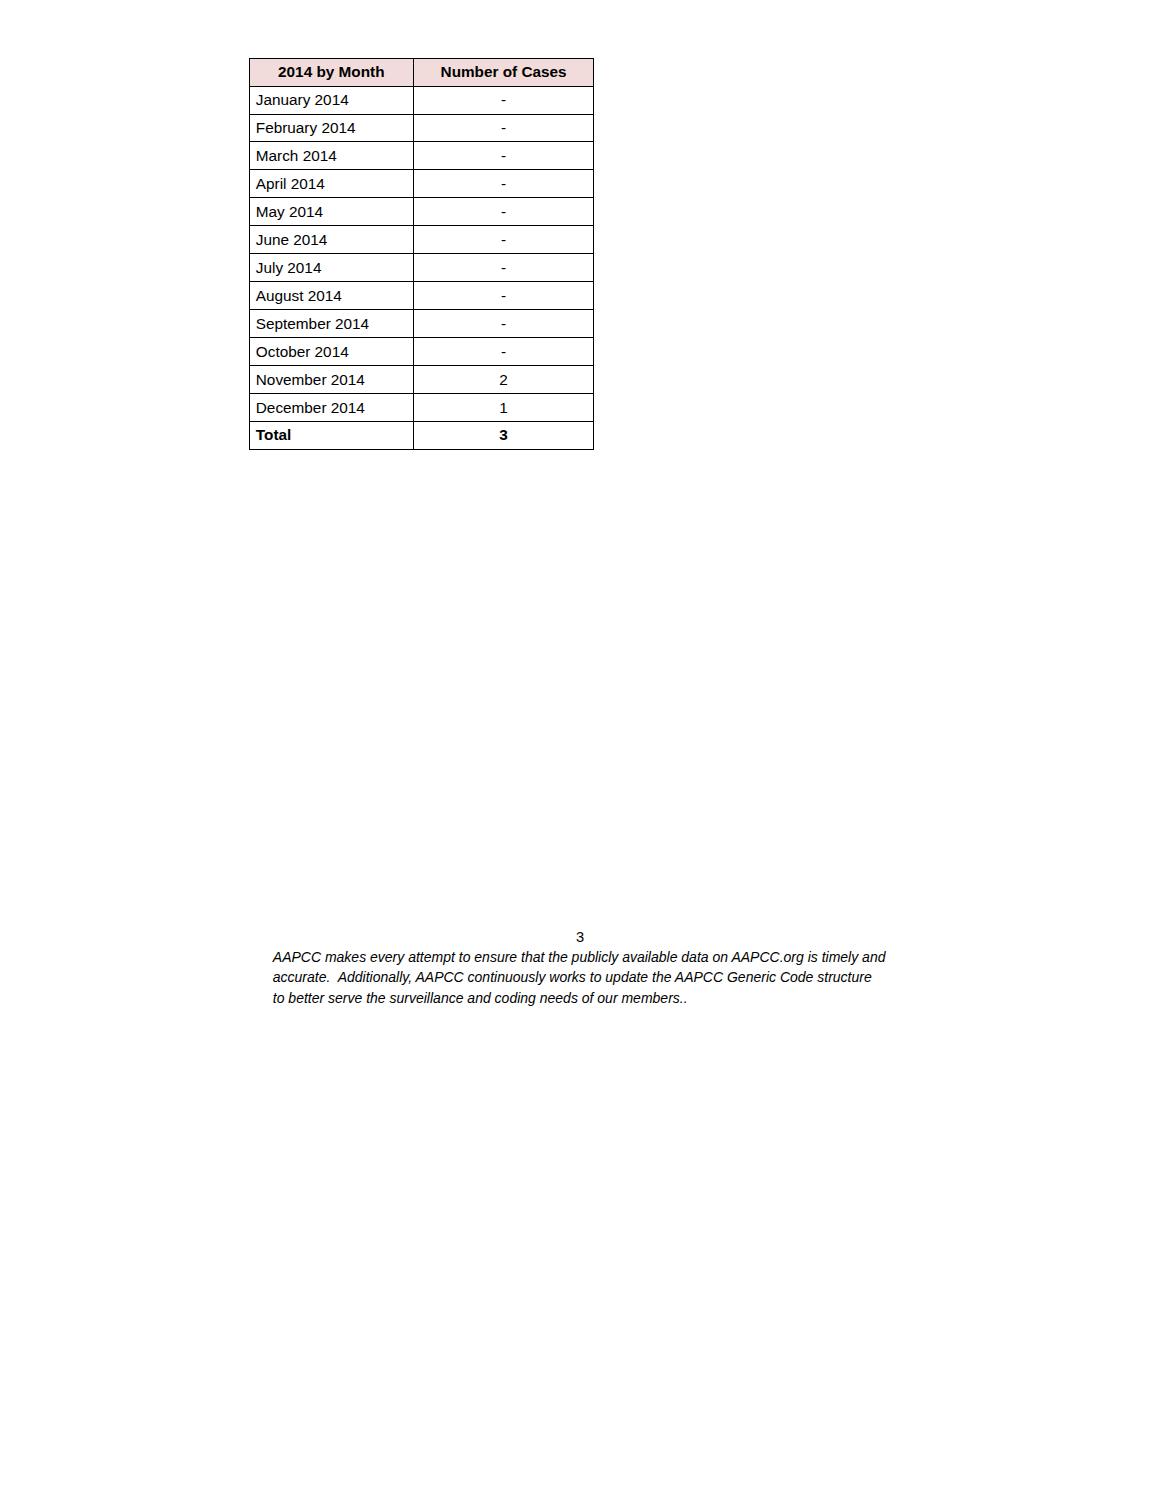| 2014 by Month | Number of Cases |
| --- | --- |
| January 2014 | - |
| February 2014 | - |
| March 2014 | - |
| April 2014 | - |
| May 2014 | - |
| June 2014 | - |
| July 2014 | - |
| August 2014 | - |
| September 2014 | - |
| October 2014 | - |
| November 2014 | 2 |
| December 2014 | 1 |
| Total | 3 |
3
AAPCC makes every attempt to ensure that the publicly available data on AAPCC.org is timely and accurate. Additionally, AAPCC continuously works to update the AAPCC Generic Code structure to better serve the surveillance and coding needs of our members..